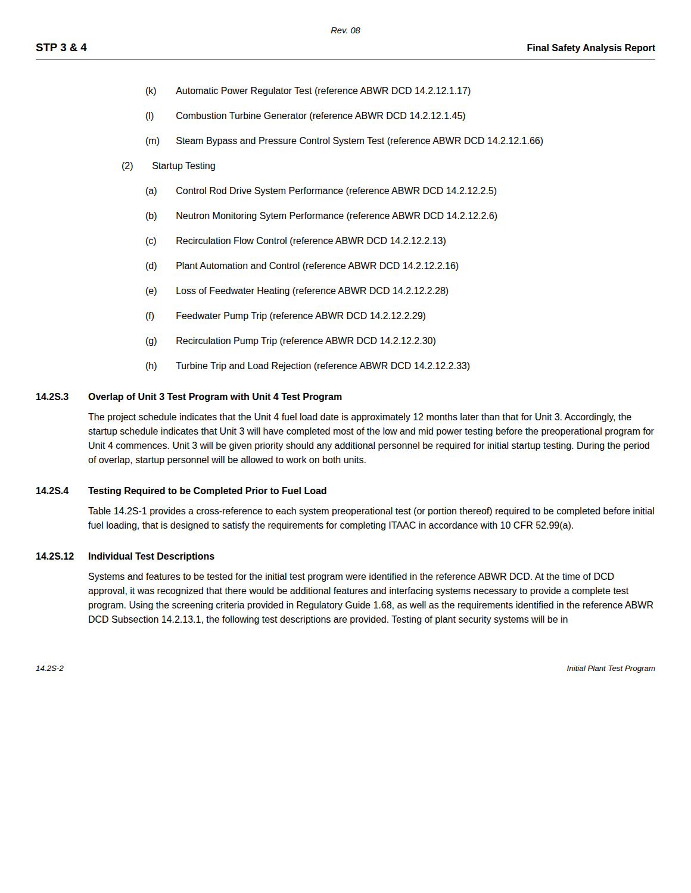Rev. 08
STP 3 & 4
Final Safety Analysis Report
(k)
Automatic Power Regulator Test (reference ABWR DCD 14.2.12.1.17)
(l)
Combustion Turbine Generator (reference ABWR DCD 14.2.12.1.45)
(m)
Steam Bypass and Pressure Control System Test (reference ABWR DCD 14.2.12.1.66)
(2)
Startup Testing
(a)
Control Rod Drive System Performance (reference ABWR DCD 14.2.12.2.5)
(b)
Neutron Monitoring Sytem Performance (reference ABWR DCD 14.2.12.2.6)
(c)
Recirculation Flow Control (reference ABWR DCD 14.2.12.2.13)
(d)
Plant Automation and Control (reference ABWR DCD 14.2.12.2.16)
(e)
Loss of Feedwater Heating (reference ABWR DCD 14.2.12.2.28)
(f)
Feedwater Pump Trip (reference ABWR DCD 14.2.12.2.29)
(g)
Recirculation Pump Trip (reference ABWR DCD 14.2.12.2.30)
(h)
Turbine Trip and Load Rejection (reference ABWR DCD 14.2.12.2.33)
14.2S.3 Overlap of Unit 3 Test Program with Unit 4 Test Program
The project schedule indicates that the Unit 4 fuel load date is approximately 12 months later than that for Unit 3. Accordingly, the startup schedule indicates that Unit 3 will have completed most of the low and mid power testing before the preoperational program for Unit 4 commences. Unit 3 will be given priority should any additional personnel be required for initial startup testing. During the period of overlap, startup personnel will be allowed to work on both units.
14.2S.4 Testing Required to be Completed Prior to Fuel Load
Table 14.2S-1 provides a cross-reference to each system preoperational test (or portion thereof) required to be completed before initial fuel loading, that is designed to satisfy the requirements for completing ITAAC in accordance with 10 CFR 52.99(a).
14.2S.12 Individual Test Descriptions
Systems and features to be tested for the initial test program were identified in the reference ABWR DCD. At the time of DCD approval, it was recognized that there would be additional features and interfacing systems necessary to provide a complete test program. Using the screening criteria provided in Regulatory Guide 1.68, as well as the requirements identified in the reference ABWR DCD Subsection 14.2.13.1, the following test descriptions are provided. Testing of plant security systems will be in
14.2S-2
Initial Plant Test Program